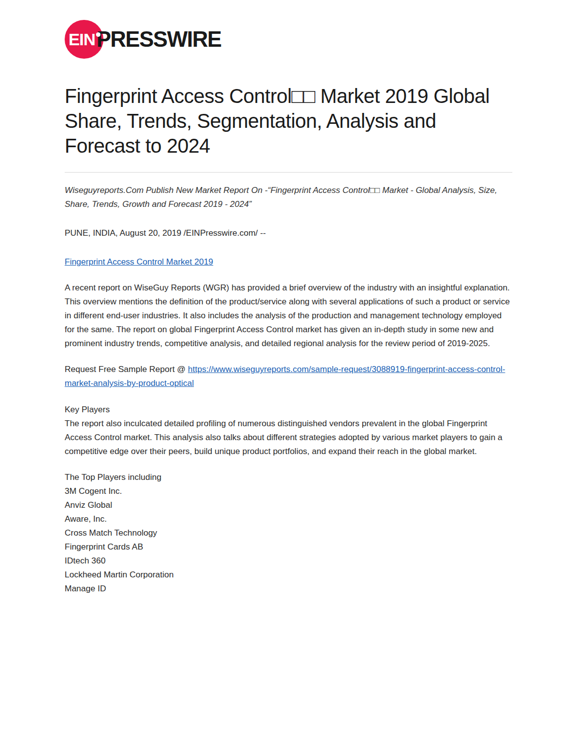EIN
PRESSWIRE
Fingerprint Access Control□□ Market 2019 Global Share, Trends, Segmentation, Analysis and Forecast to 2024
Wiseguyreports.Com Publish New Market Report On -“Fingerprint Access Control□□ Market - Global Analysis, Size, Share, Trends, Growth and Forecast 2019 - 2024”
PUNE, INDIA, August 20, 2019 /EINPresswire.com/ --
Fingerprint Access Control Market 2019
A recent report on WiseGuy Reports (WGR) has provided a brief overview of the industry with an insightful explanation. This overview mentions the definition of the product/service along with several applications of such a product or service in different end-user industries. It also includes the analysis of the production and management technology employed for the same. The report on global Fingerprint Access Control market has given an in-depth study in some new and prominent industry trends, competitive analysis, and detailed regional analysis for the review period of 2019-2025.
Request Free Sample Report @ https://www.wiseguyreports.com/sample-request/3088919-fingerprint-access-control-market-analysis-by-product-optical
Key Players
The report also inculcated detailed profiling of numerous distinguished vendors prevalent in the global Fingerprint Access Control market. This analysis also talks about different strategies adopted by various market players to gain a competitive edge over their peers, build unique product portfolios, and expand their reach in the global market.
The Top Players including
3M Cogent Inc.
Anviz Global
Aware, Inc.
Cross Match Technology
Fingerprint Cards AB
IDtech 360
Lockheed Martin Corporation
Manage ID